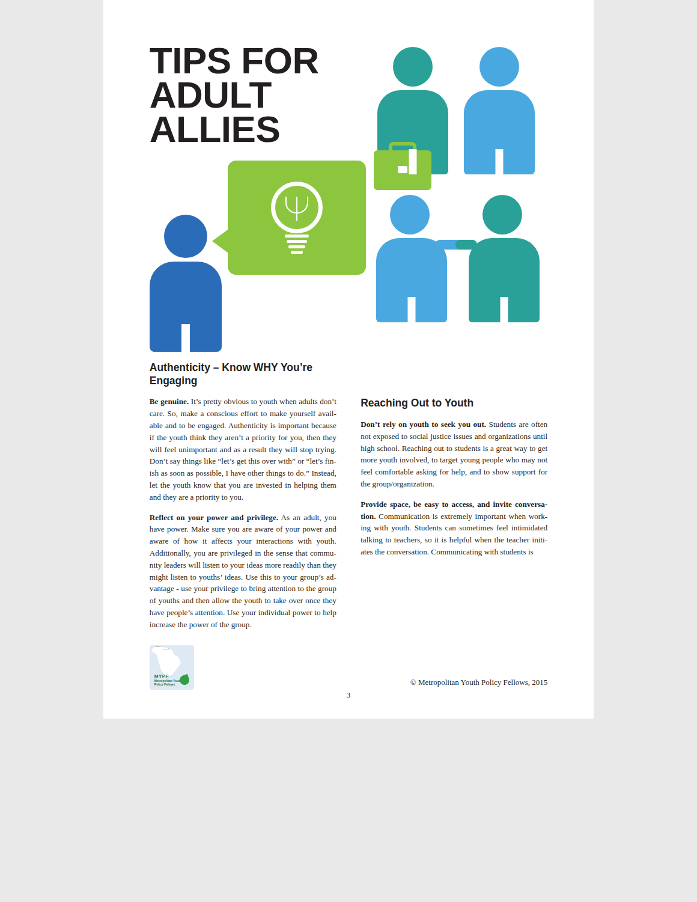Tips for
Adult Allies
Authenticity – Know WHY You’re Engaging
Be genuine. It’s pretty obvious to youth when adults don’t care. So, make a conscious effort to make yourself available and to be engaged. Authenticity is important because if the youth think they aren’t a priority for you, then they will feel unimportant and as a result they will stop trying. Don’t say things like “let’s get this over with” or “let’s finish as soon as possible, I have other things to do.” Instead, let the youth know that you are invested in helping them and they are a priority to you.
Reflect on your power and privilege. As an adult, you have power. Make sure you are aware of your power and aware of how it affects your interactions with youth. Additionally, you are privileged in the sense that community leaders will listen to your ideas more readily than they might listen to youths’ ideas. Use this to your group’s advantage - use your privilege to bring attention to the group of youths and then allow the youth to take over once they have people’s attention. Use your individual power to help increase the power of the group.
Reaching Out to Youth
Don’t rely on youth to seek you out. Students are often not exposed to social justice issues and organizations until high school. Reaching out to students is a great way to get more youth involved, to target young people who may not feel comfortable asking for help, and to show support for the group/organization.
Provide space, be easy to access, and invite conversation. Communication is extremely important when working with youth. Students can sometimes feel intimidated talking to teachers, so it is helpful when the teacher initiates the conversation. Communicating with students is
MYPFMetropolitan Youth
Policy Fellows
© Metropolitan Youth Policy Fellows, 2015
3